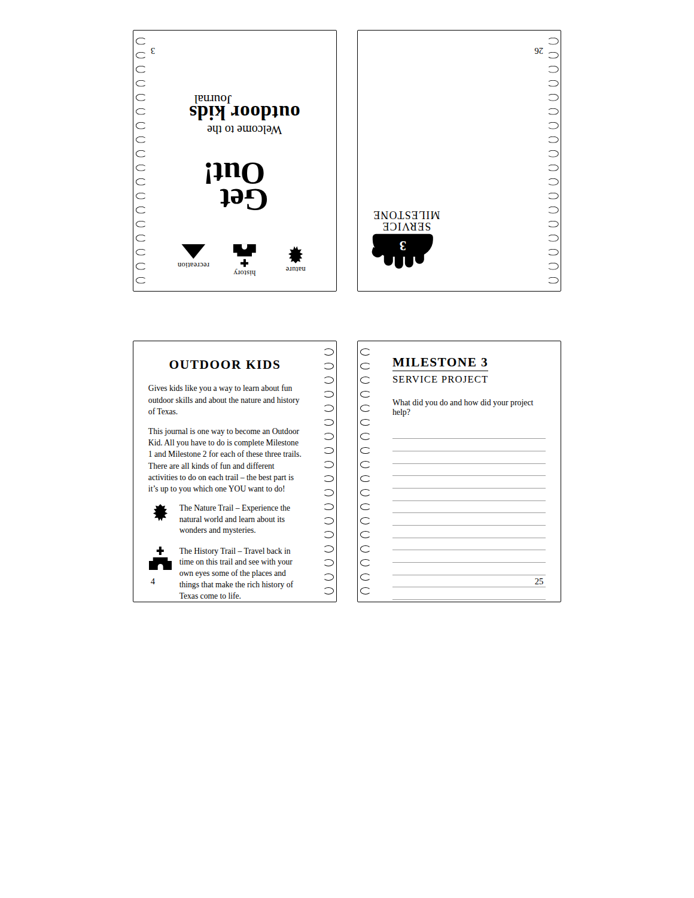nature
history
recreation
GetOut!
Welcome to the outdoor kids Journal
3
3
SERVICE
MILESTONE
26
OUTDOOR KIDS
Gives kids like you a way to learn about fun outdoor skills and about the nature and history of Texas.
This journal is one way to become an Outdoor Kid. All you have to do is complete Milestone 1 and Milestone 2 for each of these three trails. There are all kinds of fun and different activities to do on each trail – the best part is it’s up to you which one YOU want to do!
The Nature Trail – Experience the natural world and learn about its wonders and mysteries.
The History Trail – Travel back in time on this trail and see with your own eyes some of the places and things that make the rich history of Texas come to life.
The Recreation Trail – Hike up this trail to find out how to enjoy whatever outdoor recreation you want, from fishing and hunting to biking, canoeing and other fun activities.
4
MILESTONE 3
SERVICE PROJECT
What did you do and how did your project help?
25